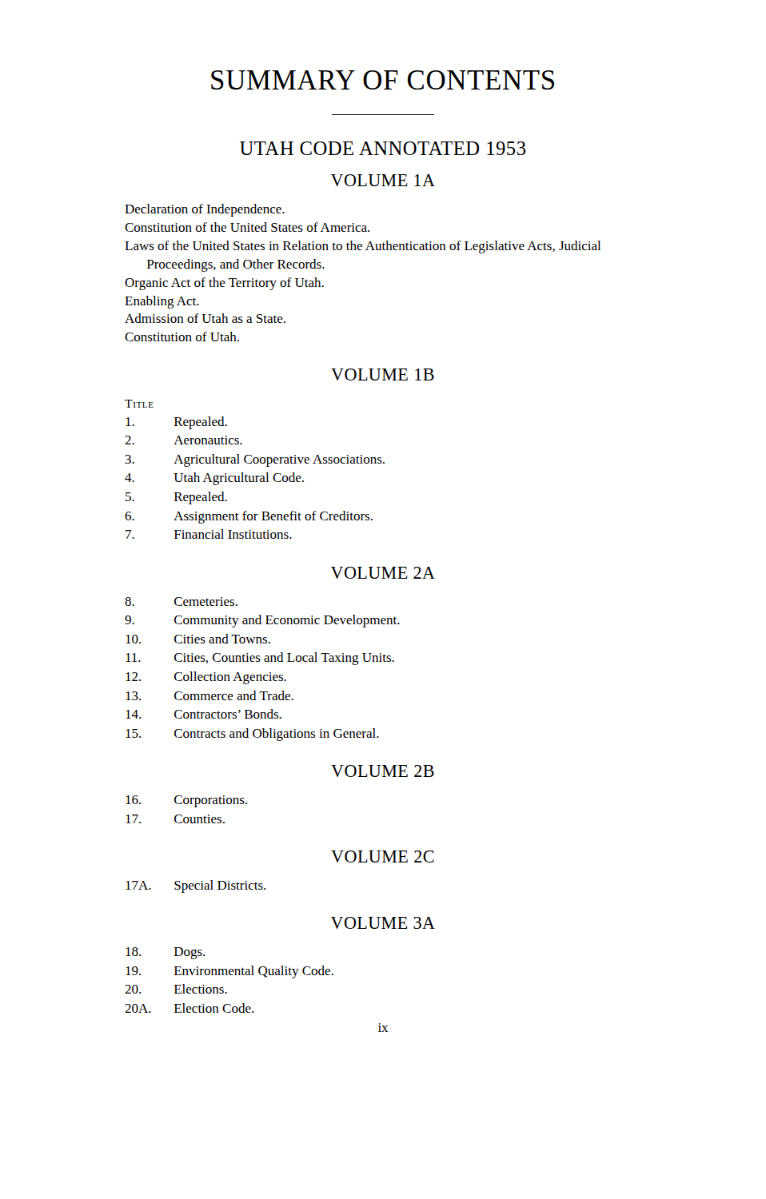SUMMARY OF CONTENTS
UTAH CODE ANNOTATED 1953
VOLUME 1A
Declaration of Independence.
Constitution of the United States of America.
Laws of the United States in Relation to the Authentication of Legislative Acts, Judicial Proceedings, and Other Records.
Organic Act of the Territory of Utah.
Enabling Act.
Admission of Utah as a State.
Constitution of Utah.
VOLUME 1B
Title
| 1. | Repealed. |
| 2. | Aeronautics. |
| 3. | Agricultural Cooperative Associations. |
| 4. | Utah Agricultural Code. |
| 5. | Repealed. |
| 6. | Assignment for Benefit of Creditors. |
| 7. | Financial Institutions. |
VOLUME 2A
| 8. | Cemeteries. |
| 9. | Community and Economic Development. |
| 10. | Cities and Towns. |
| 11. | Cities, Counties and Local Taxing Units. |
| 12. | Collection Agencies. |
| 13. | Commerce and Trade. |
| 14. | Contractors’ Bonds. |
| 15. | Contracts and Obligations in General. |
VOLUME 2B
| 16. | Corporations. |
| 17. | Counties. |
VOLUME 2C
| 17A. | Special Districts. |
VOLUME 3A
| 18. | Dogs. |
| 19. | Environmental Quality Code. |
| 20. | Elections. |
| 20A. | Election Code. |
ix